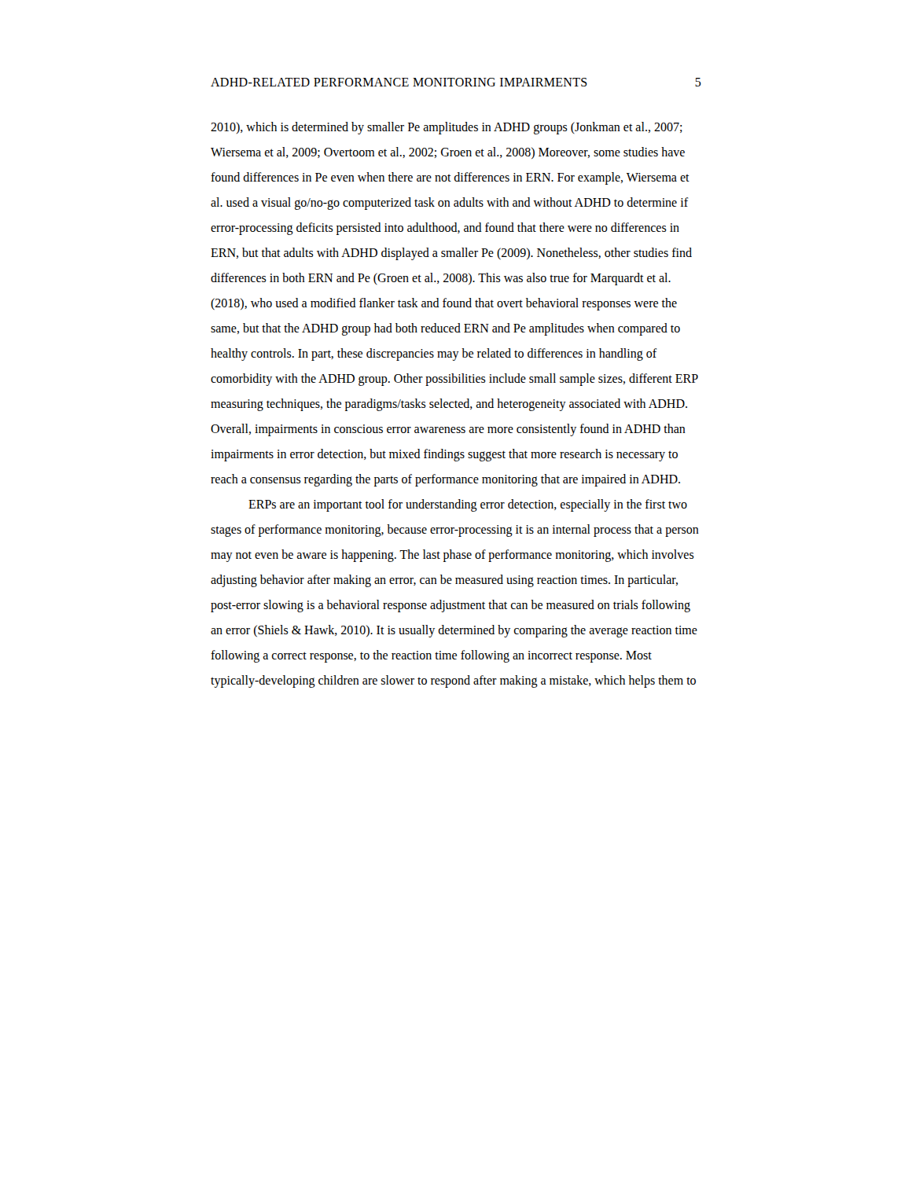ADHD-Related Performance Monitoring Impairments 5
2010), which is determined by smaller Pe amplitudes in ADHD groups (Jonkman et al., 2007; Wiersema et al, 2009; Overtoom et al., 2002; Groen et al., 2008) Moreover, some studies have found differences in Pe even when there are not differences in ERN. For example, Wiersema et al. used a visual go/no-go computerized task on adults with and without ADHD to determine if error-processing deficits persisted into adulthood, and found that there were no differences in ERN, but that adults with ADHD displayed a smaller Pe (2009). Nonetheless, other studies find differences in both ERN and Pe (Groen et al., 2008). This was also true for Marquardt et al. (2018), who used a modified flanker task and found that overt behavioral responses were the same, but that the ADHD group had both reduced ERN and Pe amplitudes when compared to healthy controls. In part, these discrepancies may be related to differences in handling of comorbidity with the ADHD group. Other possibilities include small sample sizes, different ERP measuring techniques, the paradigms/tasks selected, and heterogeneity associated with ADHD. Overall, impairments in conscious error awareness are more consistently found in ADHD than impairments in error detection, but mixed findings suggest that more research is necessary to reach a consensus regarding the parts of performance monitoring that are impaired in ADHD.
ERPs are an important tool for understanding error detection, especially in the first two stages of performance monitoring, because error-processing it is an internal process that a person may not even be aware is happening. The last phase of performance monitoring, which involves adjusting behavior after making an error, can be measured using reaction times. In particular, post-error slowing is a behavioral response adjustment that can be measured on trials following an error (Shiels & Hawk, 2010). It is usually determined by comparing the average reaction time following a correct response, to the reaction time following an incorrect response. Most typically-developing children are slower to respond after making a mistake, which helps them to